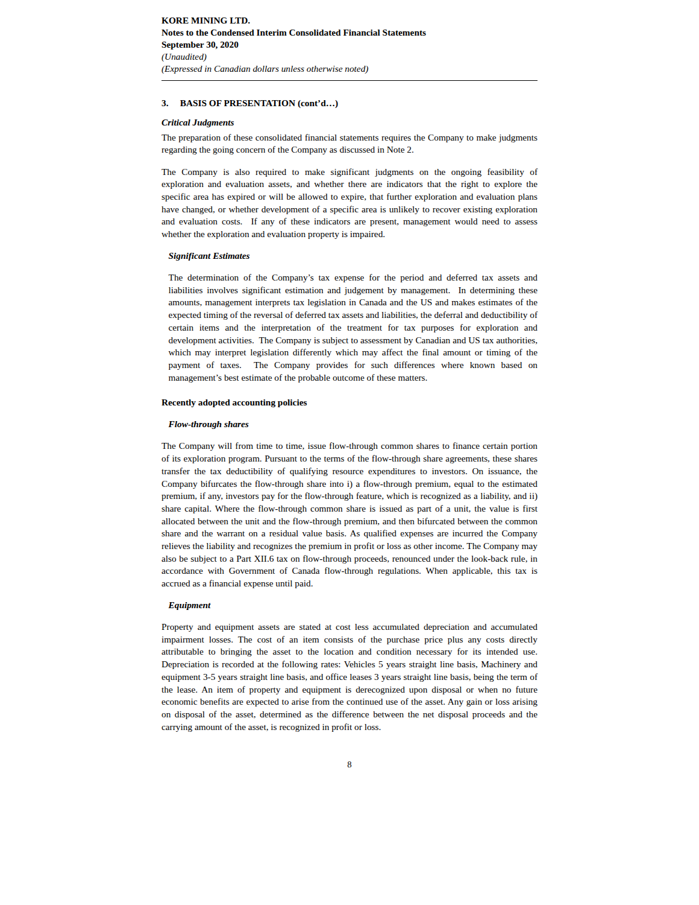KORE MINING LTD.
Notes to the Condensed Interim Consolidated Financial Statements
September 30, 2020
(Unaudited)
(Expressed in Canadian dollars unless otherwise noted)
3. BASIS OF PRESENTATION (cont’d…)
Critical Judgments
The preparation of these consolidated financial statements requires the Company to make judgments regarding the going concern of the Company as discussed in Note 2.
The Company is also required to make significant judgments on the ongoing feasibility of exploration and evaluation assets, and whether there are indicators that the right to explore the specific area has expired or will be allowed to expire, that further exploration and evaluation plans have changed, or whether development of a specific area is unlikely to recover existing exploration and evaluation costs. If any of these indicators are present, management would need to assess whether the exploration and evaluation property is impaired.
Significant Estimates
The determination of the Company’s tax expense for the period and deferred tax assets and liabilities involves significant estimation and judgement by management. In determining these amounts, management interprets tax legislation in Canada and the US and makes estimates of the expected timing of the reversal of deferred tax assets and liabilities, the deferral and deductibility of certain items and the interpretation of the treatment for tax purposes for exploration and development activities. The Company is subject to assessment by Canadian and US tax authorities, which may interpret legislation differently which may affect the final amount or timing of the payment of taxes. The Company provides for such differences where known based on management’s best estimate of the probable outcome of these matters.
Recently adopted accounting policies
Flow-through shares
The Company will from time to time, issue flow-through common shares to finance certain portion of its exploration program. Pursuant to the terms of the flow-through share agreements, these shares transfer the tax deductibility of qualifying resource expenditures to investors. On issuance, the Company bifurcates the flow-through share into i) a flow-through premium, equal to the estimated premium, if any, investors pay for the flow-through feature, which is recognized as a liability, and ii) share capital. Where the flow-through common share is issued as part of a unit, the value is first allocated between the unit and the flow-through premium, and then bifurcated between the common share and the warrant on a residual value basis. As qualified expenses are incurred the Company relieves the liability and recognizes the premium in profit or loss as other income. The Company may also be subject to a Part XII.6 tax on flow-through proceeds, renounced under the look-back rule, in accordance with Government of Canada flow-through regulations. When applicable, this tax is accrued as a financial expense until paid.
Equipment
Property and equipment assets are stated at cost less accumulated depreciation and accumulated impairment losses. The cost of an item consists of the purchase price plus any costs directly attributable to bringing the asset to the location and condition necessary for its intended use. Depreciation is recorded at the following rates: Vehicles 5 years straight line basis, Machinery and equipment 3-5 years straight line basis, and office leases 3 years straight line basis, being the term of the lease. An item of property and equipment is derecognized upon disposal or when no future economic benefits are expected to arise from the continued use of the asset. Any gain or loss arising on disposal of the asset, determined as the difference between the net disposal proceeds and the carrying amount of the asset, is recognized in profit or loss.
8